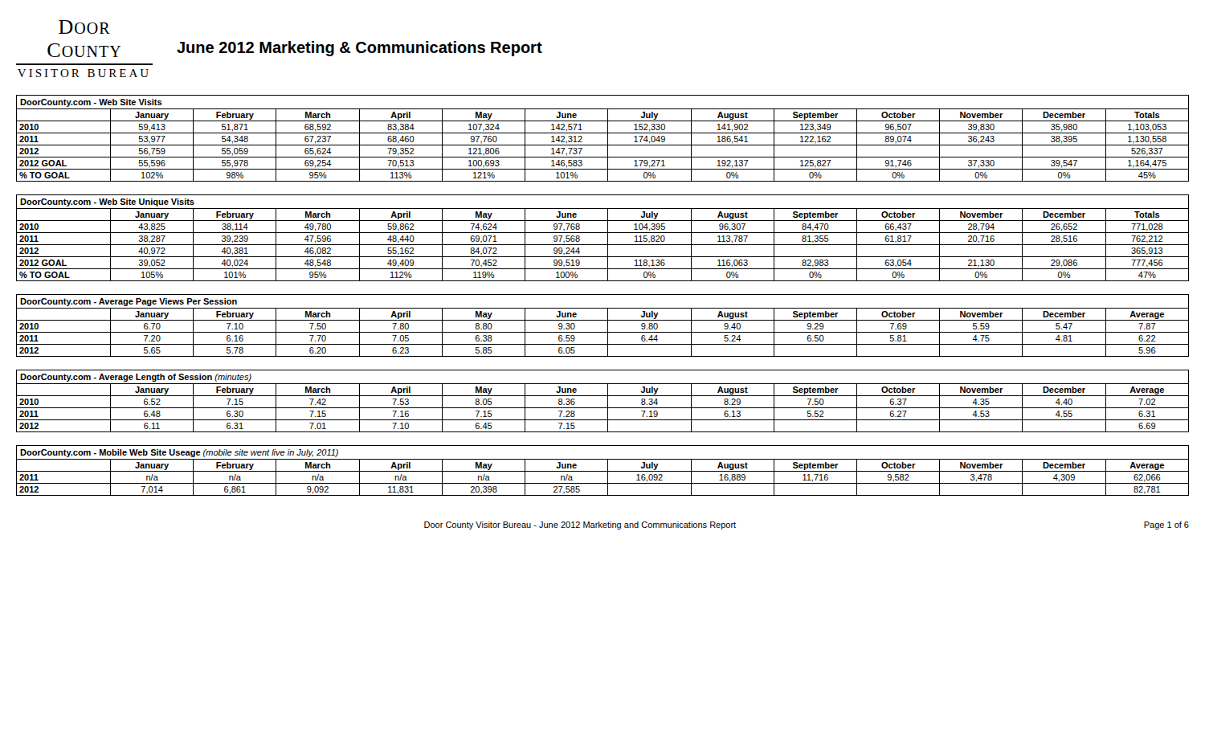DOOR
COUNTY
VISITOR BUREAU
June 2012 Marketing & Communications Report
DoorCounty.com - Web Site Visits
| | January | February | March | April | May | June | July | August | September | October | November | December | Totals |
| --- | --- | --- | --- | --- | --- | --- | --- | --- | --- | --- | --- | --- | --- |
| 2010 | 59,413 | 51,871 | 68,592 | 83,384 | 107,324 | 142,571 | 152,330 | 141,902 | 123,349 | 96,507 | 39,830 | 35,980 | 1,103,053 |
| 2011 | 53,977 | 54,348 | 67,237 | 68,460 | 97,760 | 142,312 | 174,049 | 186,541 | 122,162 | 89,074 | 36,243 | 38,395 | 1,130,558 |
| 2012 | 56,759 | 55,059 | 65,624 | 79,352 | 121,806 | 147,737 | | | | | | | 526,337 |
| 2012 GOAL | 55,596 | 55,978 | 69,254 | 70,513 | 100,693 | 146,583 | 179,271 | 192,137 | 125,827 | 91,746 | 37,330 | 39,547 | 1,164,475 |
| % TO GOAL | 102% | 98% | 95% | 113% | 121% | 101% | 0% | 0% | 0% | 0% | 0% | 0% | 45% |
DoorCounty.com - Web Site Unique Visits
| | January | February | March | April | May | June | July | August | September | October | November | December | Totals |
| --- | --- | --- | --- | --- | --- | --- | --- | --- | --- | --- | --- | --- | --- |
| 2010 | 43,825 | 38,114 | 49,780 | 59,862 | 74,624 | 97,768 | 104,395 | 96,307 | 84,470 | 66,437 | 28,794 | 26,652 | 771,028 |
| 2011 | 38,287 | 39,239 | 47,596 | 48,440 | 69,071 | 97,568 | 115,820 | 113,787 | 81,355 | 61,817 | 20,716 | 28,516 | 762,212 |
| 2012 | 40,972 | 40,381 | 46,082 | 55,162 | 84,072 | 99,244 | | | | | | | 365,913 |
| 2012 GOAL | 39,052 | 40,024 | 48,548 | 49,409 | 70,452 | 99,519 | 118,136 | 116,063 | 82,983 | 63,054 | 21,130 | 29,086 | 777,456 |
| % TO GOAL | 105% | 101% | 95% | 112% | 119% | 100% | 0% | 0% | 0% | 0% | 0% | 0% | 47% |
DoorCounty.com - Average Page Views Per Session
| | January | February | March | April | May | June | July | August | September | October | November | December | Average |
| --- | --- | --- | --- | --- | --- | --- | --- | --- | --- | --- | --- | --- | --- |
| 2010 | 6.70 | 7.10 | 7.50 | 7.80 | 8.80 | 9.30 | 9.80 | 9.40 | 9.29 | 7.69 | 5.59 | 5.47 | 7.87 |
| 2011 | 7.20 | 6.16 | 7.70 | 7.05 | 6.38 | 6.59 | 6.44 | 5.24 | 6.50 | 5.81 | 4.75 | 4.81 | 6.22 |
| 2012 | 5.65 | 5.78 | 6.20 | 6.23 | 5.85 | 6.05 | | | | | | | 5.96 |
DoorCounty.com - Average Length of Session (minutes)
| | January | February | March | April | May | June | July | August | September | October | November | December | Average |
| --- | --- | --- | --- | --- | --- | --- | --- | --- | --- | --- | --- | --- | --- |
| 2010 | 6.52 | 7.15 | 7.42 | 7.53 | 8.05 | 8.36 | 8.34 | 8.29 | 7.50 | 6.37 | 4.35 | 4.40 | 7.02 |
| 2011 | 6.48 | 6.30 | 7.15 | 7.16 | 7.15 | 7.28 | 7.19 | 6.13 | 5.52 | 6.27 | 4.53 | 4.55 | 6.31 |
| 2012 | 6.11 | 6.31 | 7.01 | 7.10 | 6.45 | 7.15 | | | | | | | 6.69 |
DoorCounty.com - Mobile Web Site Useage (mobile site went live in July, 2011)
| | January | February | March | April | May | June | July | August | September | October | November | December | Average |
| --- | --- | --- | --- | --- | --- | --- | --- | --- | --- | --- | --- | --- | --- |
| 2011 | n/a | n/a | n/a | n/a | n/a | n/a | 16,092 | 16,889 | 11,716 | 9,582 | 3,478 | 4,309 | 62,066 |
| 2012 | 7,014 | 6,861 | 9,092 | 11,831 | 20,398 | 27,585 | | | | | | | 82,781 |
Door County Visitor Bureau - June 2012 Marketing and Communications Report
Page 1 of 6